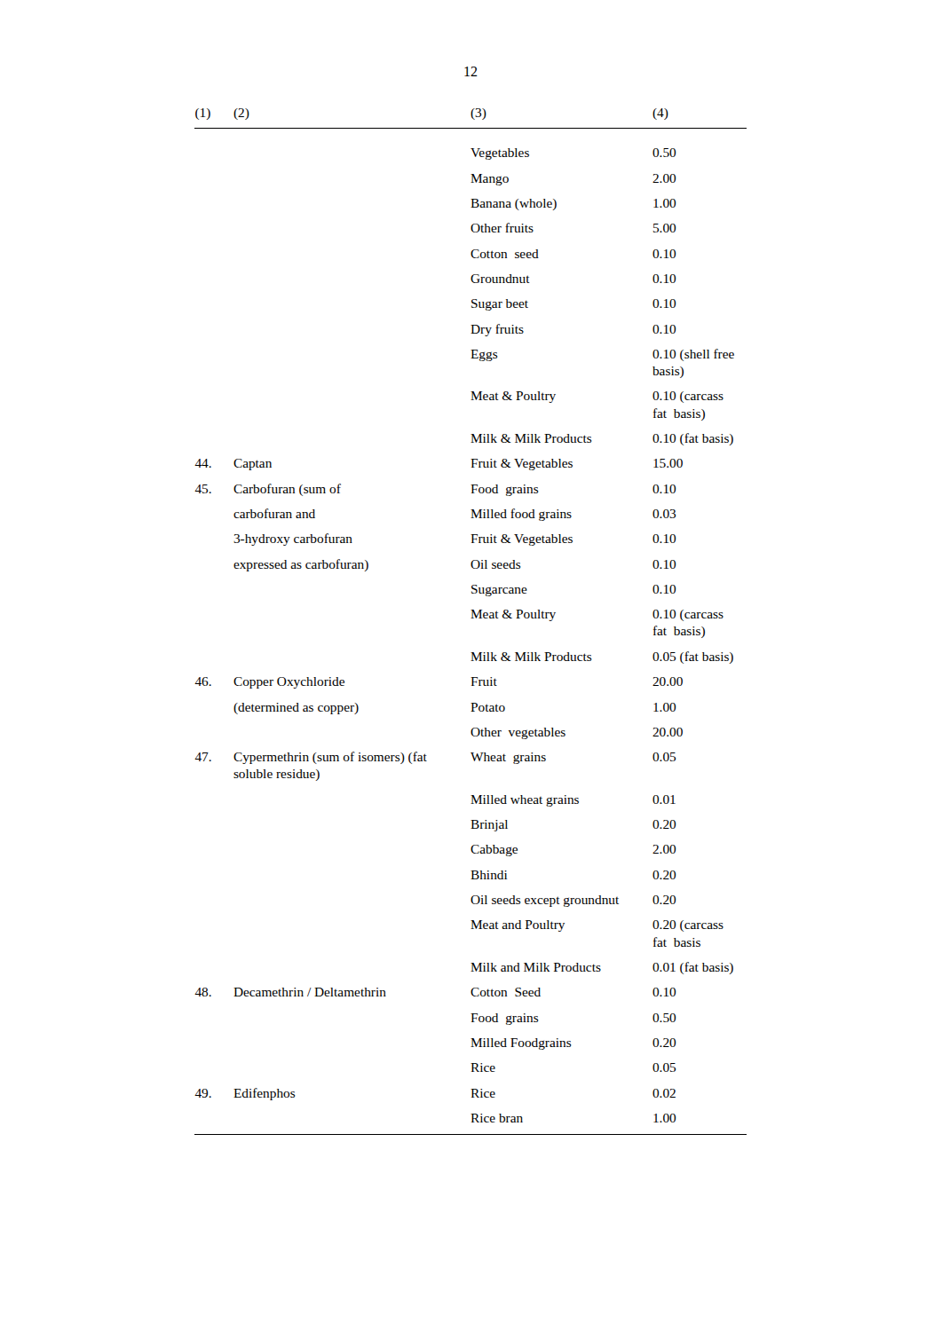12
| (1) | (2) | (3) | (4) |
| --- | --- | --- | --- |
| | | Vegetables | 0.50 |
| | | Mango | 2.00 |
| | | Banana (whole) | 1.00 |
| | | Other fruits | 5.00 |
| | | Cotton seed | 0.10 |
| | | Groundnut | 0.10 |
| | | Sugar beet | 0.10 |
| | | Dry fruits | 0.10 |
| | | Eggs | 0.10 (shell free basis) |
| | | Meat & Poultry | 0.10 (carcass fat basis) |
| | | Milk & Milk Products | 0.10 (fat basis) |
| 44. | Captan | Fruit & Vegetables | 15.00 |
| 45. | Carbofuran (sum of | Food grains | 0.10 |
| | carbofuran and | Milled food grains | 0.03 |
| | 3-hydroxy carbofuran | Fruit & Vegetables | 0.10 |
| | expressed as carbofuran) | Oil seeds | 0.10 |
| | | Sugarcane | 0.10 |
| | | Meat & Poultry | 0.10 (carcass fat basis) |
| | | Milk & Milk Products | 0.05 (fat basis) |
| 46. | Copper Oxychloride | Fruit | 20.00 |
| | (determined as copper) | Potato | 1.00 |
| | | Other vegetables | 20.00 |
| 47. | Cypermethrin (sum of isomers) (fat soluble residue) | Wheat grains | 0.05 |
| | | Milled wheat grains | 0.01 |
| | | Brinjal | 0.20 |
| | | Cabbage | 2.00 |
| | | Bhindi | 0.20 |
| | | Oil seeds except groundnut | 0.20 |
| | | Meat and Poultry | 0.20 (carcass fat basis |
| | | Milk and Milk Products | 0.01 (fat basis) |
| 48. | Decamethrin / Deltamethrin | Cotton Seed | 0.10 |
| | | Food grains | 0.50 |
| | | Milled Foodgrains | 0.20 |
| | | Rice | 0.05 |
| 49. | Edifenphos | Rice | 0.02 |
| | | Rice bran | 1.00 |